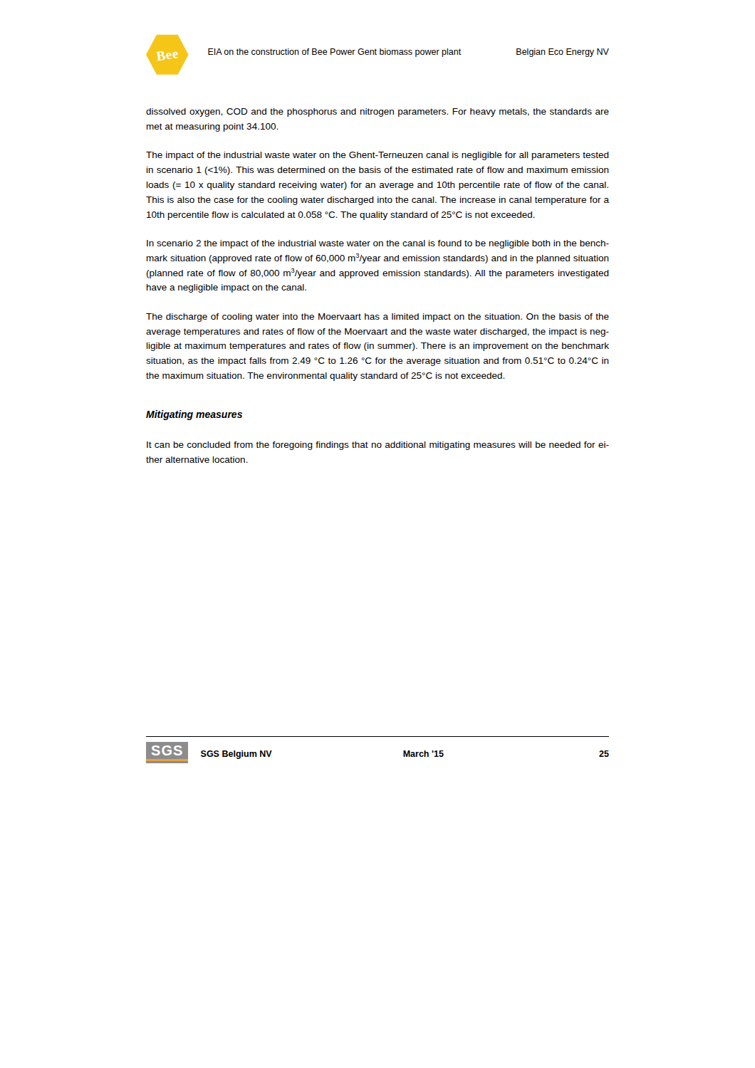Bee
EIA on the construction of Bee Power Gent biomass power plant
Belgian Eco Energy NV
dissolved oxygen, COD and the phosphorus and nitrogen parameters. For heavy metals, the standards are met at measuring point 34.100.
The impact of the industrial waste water on the Ghent-Terneuzen canal is negligible for all parameters tested in scenario 1 (<1%). This was determined on the basis of the estimated rate of flow and maximum emission loads (= 10 x quality standard receiving water) for an average and 10th percentile rate of flow of the canal. This is also the case for the cooling water discharged into the canal. The increase in canal temperature for a 10th percentile flow is calculated at 0.058 °C. The quality standard of 25°C is not exceeded.
In scenario 2 the impact of the industrial waste water on the canal is found to be negligible both in the benchmark situation (approved rate of flow of 60,000 m3/year and emission standards) and in the planned situation (planned rate of flow of 80,000 m3/year and approved emission standards). All the parameters investigated have a negligible impact on the canal.
The discharge of cooling water into the Moervaart has a limited impact on the situation. On the basis of the average temperatures and rates of flow of the Moervaart and the waste water discharged, the impact is negligible at maximum temperatures and rates of flow (in summer). There is an improvement on the benchmark situation, as the impact falls from 2.49 °C to 1.26 °C for the average situation and from 0.51°C to 0.24°C in the maximum situation. The environmental quality standard of 25°C is not exceeded.
Mitigating measures
It can be concluded from the foregoing findings that no additional mitigating measures will be needed for either alternative location.
SGS SGS Belgium NV March '15 25